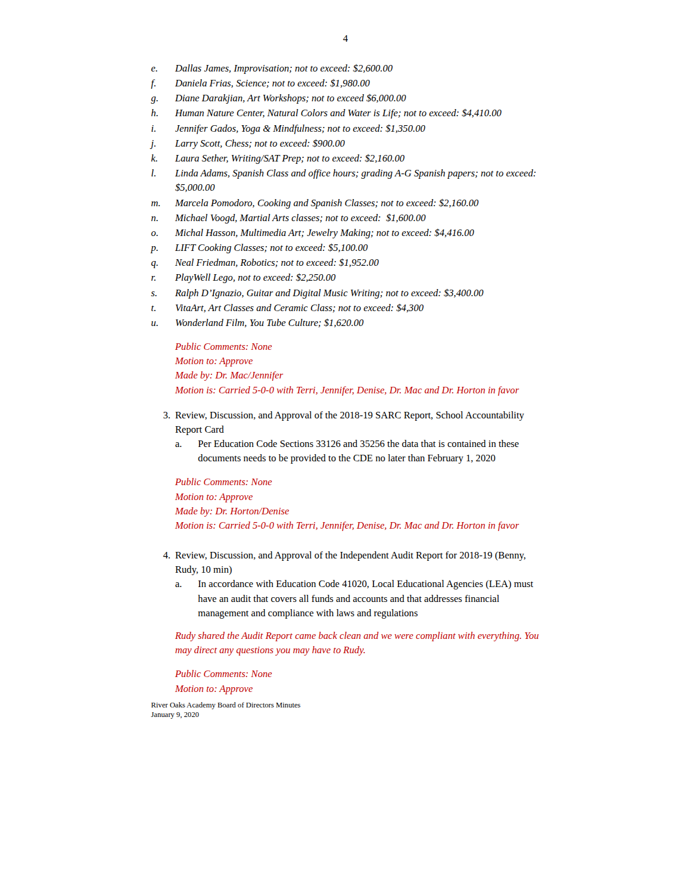4
e. Dallas James, Improvisation; not to exceed: $2,600.00
f. Daniela Frias, Science; not to exceed: $1,980.00
g. Diane Darakjian, Art Workshops; not to exceed $6,000.00
h. Human Nature Center, Natural Colors and Water is Life; not to exceed: $4,410.00
i. Jennifer Gados, Yoga & Mindfulness; not to exceed: $1,350.00
j. Larry Scott, Chess; not to exceed: $900.00
k. Laura Sether, Writing/SAT Prep; not to exceed: $2,160.00
l. Linda Adams, Spanish Class and office hours; grading A-G Spanish papers; not to exceed: $5,000.00
m. Marcela Pomodoro, Cooking and Spanish Classes; not to exceed: $2,160.00
n. Michael Voogd, Martial Arts classes; not to exceed: $1,600.00
o. Michal Hasson, Multimedia Art; Jewelry Making; not to exceed: $4,416.00
p. LIFT Cooking Classes; not to exceed: $5,100.00
q. Neal Friedman, Robotics; not to exceed: $1,952.00
r. PlayWell Lego, not to exceed: $2,250.00
s. Ralph D’Ignazio, Guitar and Digital Music Writing; not to exceed: $3,400.00
t. VitaArt, Art Classes and Ceramic Class; not to exceed: $4,300
u. Wonderland Film, You Tube Culture; $1,620.00
Public Comments: None
Motion to: Approve
Made by: Dr. Mac/Jennifer
Motion is: Carried 5-0-0 with Terri, Jennifer, Denise, Dr. Mac and Dr. Horton in favor
3. Review, Discussion, and Approval of the 2018-19 SARC Report, School Accountability Report Card
a. Per Education Code Sections 33126 and 35256 the data that is contained in these documents needs to be provided to the CDE no later than February 1, 2020
Public Comments: None
Motion to: Approve
Made by: Dr. Horton/Denise
Motion is: Carried 5-0-0 with Terri, Jennifer, Denise, Dr. Mac and Dr. Horton in favor
4. Review, Discussion, and Approval of the Independent Audit Report for 2018-19 (Benny, Rudy, 10 min)
a. In accordance with Education Code 41020, Local Educational Agencies (LEA) must have an audit that covers all funds and accounts and that addresses financial management and compliance with laws and regulations
Rudy shared the Audit Report came back clean and we were compliant with everything. You may direct any questions you may have to Rudy.
Public Comments: None
Motion to: Approve
River Oaks Academy Board of Directors Minutes
January 9, 2020